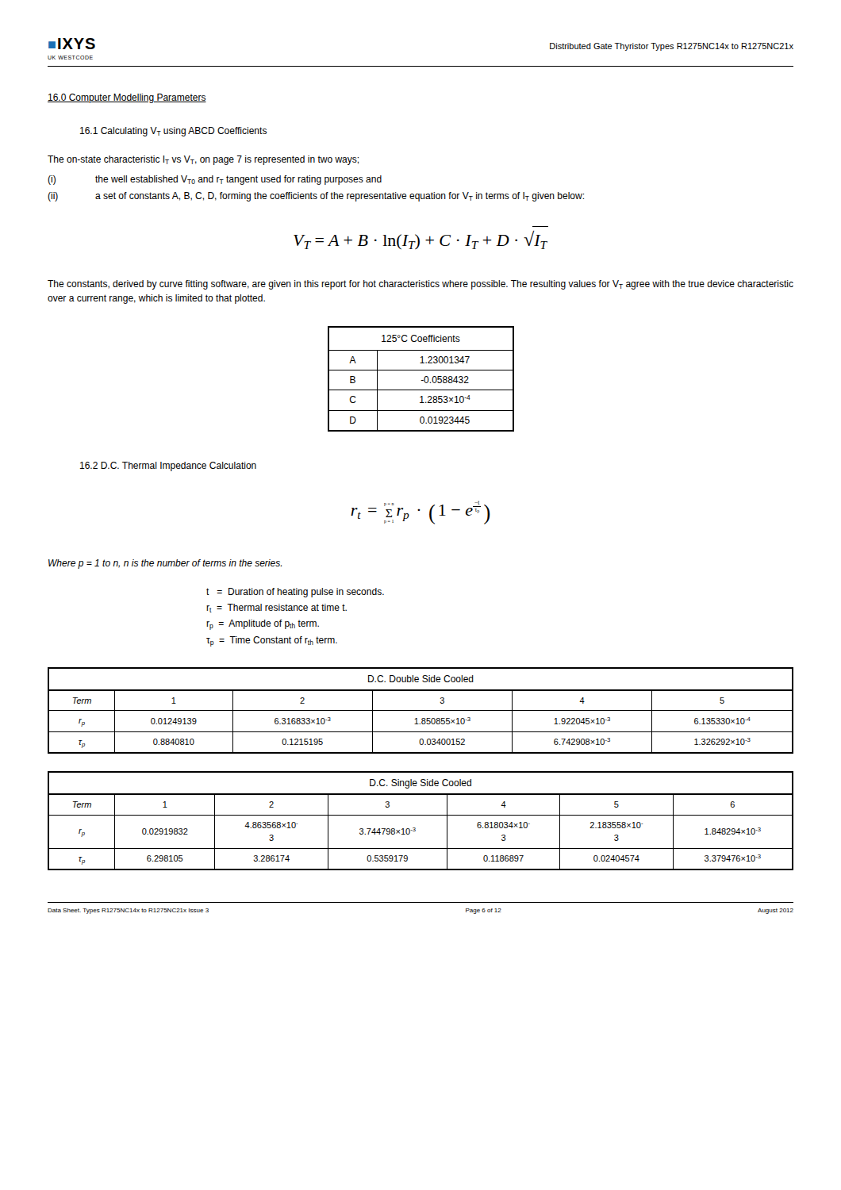■IXYS
UK WESTCODE
Distributed Gate Thyristor Types R1275NC14x to R1275NC21x
16.0 Computer Modelling Parameters
16.1 Calculating VT using ABCD Coefficients
The on-state characteristic IT vs VT, on page 7 is represented in two ways;
(i)
the well established VT0 and rT tangent used for rating purposes and
(ii)
a set of constants A, B, C, D, forming the coefficients of the representative equation for VT in terms of IT given below:
VT = A + B · ln(IT) + C · IT + D · √IT
The constants, derived by curve fitting software, are given in this report for hot characteristics where possible. The resulting values for VT agree with the true device characteristic over a current range, which is limited to that plotted.
| 125°C Coefficients |
| --- |
| A | 1.23001347 |
| B | -0.0588432 |
| C | 1.2853×10 -4 |
| D | 0.01923445 |
16.2 D.C. Thermal Impedance Calculation
rt = p = n Σ p = 1 rp · ( 1 − e−t τp )
Where p = 1 to n, n is the number of terms in the series.
t = Duration of heating pulse in seconds.
rt = Thermal resistance at time t.
rp = Amplitude of pth term.
τp = Time Constant of rth term.
D.C. Double Side Cooled
| Term | 1 | 2 | 3 | 4 | 5 |
| --- | --- | --- | --- | --- | --- |
| r p | 0.01249139 | 6.316833×10 -3 | 1.850855×10 -3 | 1.922045×10 -3 | 6.135330×10 -4 |
| τ p | 0.8840810 | 0.1215195 | 0.03400152 | 6.742908×10 -3 | 1.326292×10 -3 |
D.C. Single Side Cooled
| Term | 1 | 2 | 3 | 4 | 5 | 6 |
| --- | --- | --- | --- | --- | --- | --- |
| r p | 0.02919832 | 4.863568×10 - 3 | 3.744798×10 -3 | 6.818034×10 - 3 | 2.183558×10 - 3 | 1.848294×10 -3 |
| τ p | 6.298105 | 3.286174 | 0.5359179 | 0.1186897 | 0.02404574 | 3.379476×10 -3 |
Data Sheet. Types R1275NC14x to R1275NC21x Issue 3
Page 6 of 12
August 2012